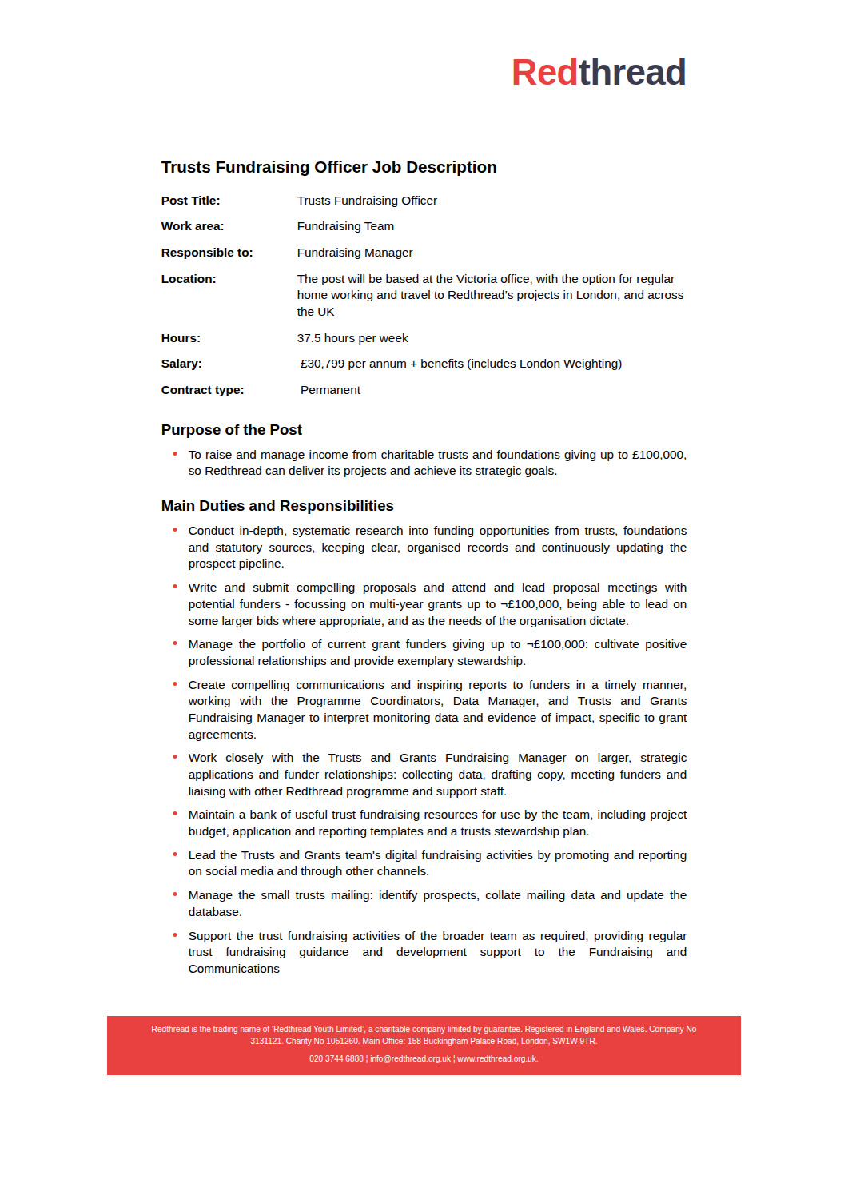Red thread
Trusts Fundraising Officer Job Description
| Post Title: | Trusts Fundraising Officer |
| Work area: | Fundraising Team |
| Responsible to: | Fundraising Manager |
| Location: | The post will be based at the Victoria office, with the option for regular home working and travel to Redthread’s projects in London, and across the UK |
| Hours: | 37.5 hours per week |
| Salary: | £30,799 per annum + benefits (includes London Weighting) |
| Contract type: | Permanent |
Purpose of the Post
To raise and manage income from charitable trusts and foundations giving up to £100,000, so Redthread can deliver its projects and achieve its strategic goals.
Main Duties and Responsibilities
Conduct in-depth, systematic research into funding opportunities from trusts, foundations and statutory sources, keeping clear, organised records and continuously updating the prospect pipeline.
Write and submit compelling proposals and attend and lead proposal meetings with potential funders - focussing on multi-year grants up to ¬£100,000, being able to lead on some larger bids where appropriate, and as the needs of the organisation dictate.
Manage the portfolio of current grant funders giving up to ¬£100,000: cultivate positive professional relationships and provide exemplary stewardship.
Create compelling communications and inspiring reports to funders in a timely manner, working with the Programme Coordinators, Data Manager, and Trusts and Grants Fundraising Manager to interpret monitoring data and evidence of impact, specific to grant agreements.
Work closely with the Trusts and Grants Fundraising Manager on larger, strategic applications and funder relationships: collecting data, drafting copy, meeting funders and liaising with other Redthread programme and support staff.
Maintain a bank of useful trust fundraising resources for use by the team, including project budget, application and reporting templates and a trusts stewardship plan.
Lead the Trusts and Grants team's digital fundraising activities by promoting and reporting on social media and through other channels.
Manage the small trusts mailing: identify prospects, collate mailing data and update the database.
Support the trust fundraising activities of the broader team as required, providing regular trust fundraising guidance and development support to the Fundraising and Communications
Redthread is the trading name of ‘Redthread Youth Limited’, a charitable company limited by guarantee. Registered in England and Wales. Company No 3131121. Charity No 1051260. Main Office: 158 Buckingham Palace Road, London, SW1W 9TR.
020 3744 6888 ¦ info@redthread.org.uk ¦ www.redthread.org.uk.